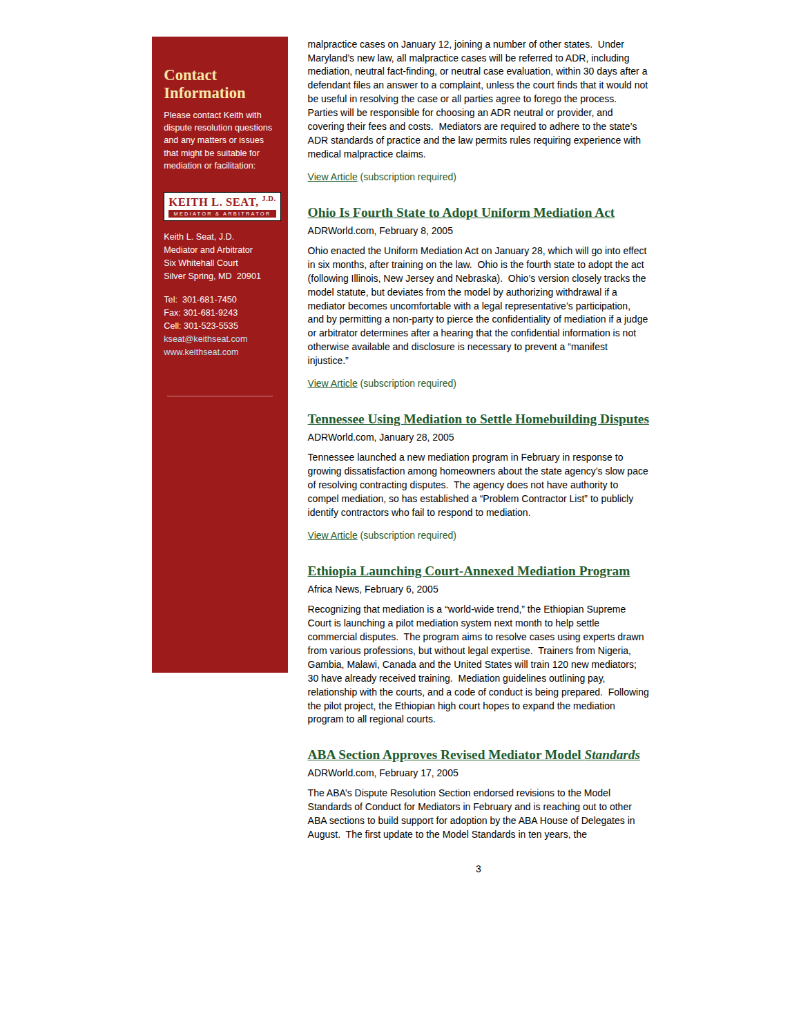Contact
Information
Please contact Keith with dispute resolution questions and any matters or issues that might be suitable for mediation or facilitation:
KEITH L. SEAT, J.D.
MEDIATOR & ARBITRATOR
Keith L. Seat, J.D.
Mediator and Arbitrator
Six Whitehall Court
Silver Spring, MD 20901
Tel: 301-681-7450
Fax: 301-681-9243
Cell: 301-523-5535
kseat@keithseat.com
www.keithseat.com
malpractice cases on January 12, joining a number of other states. Under Maryland’s new law, all malpractice cases will be referred to ADR, including mediation, neutral fact-finding, or neutral case evaluation, within 30 days after a defendant files an answer to a complaint, unless the court finds that it would not be useful in resolving the case or all parties agree to forego the process. Parties will be responsible for choosing an ADR neutral or provider, and covering their fees and costs. Mediators are required to adhere to the state’s ADR standards of practice and the law permits rules requiring experience with medical malpractice claims.
View Article (subscription required)
Ohio Is Fourth State to Adopt Uniform Mediation Act
ADRWorld.com, February 8, 2005
Ohio enacted the Uniform Mediation Act on January 28, which will go into effect in six months, after training on the law. Ohio is the fourth state to adopt the act (following Illinois, New Jersey and Nebraska). Ohio’s version closely tracks the model statute, but deviates from the model by authorizing withdrawal if a mediator becomes uncomfortable with a legal representative’s participation, and by permitting a non-party to pierce the confidentiality of mediation if a judge or arbitrator determines after a hearing that the confidential information is not otherwise available and disclosure is necessary to prevent a “manifest injustice.”
View Article (subscription required)
Tennessee Using Mediation to Settle Homebuilding Disputes
ADRWorld.com, January 28, 2005
Tennessee launched a new mediation program in February in response to growing dissatisfaction among homeowners about the state agency’s slow pace of resolving contracting disputes. The agency does not have authority to compel mediation, so has established a “Problem Contractor List” to publicly identify contractors who fail to respond to mediation.
View Article (subscription required)
Ethiopia Launching Court-Annexed Mediation Program
Africa News, February 6, 2005
Recognizing that mediation is a “world-wide trend,” the Ethiopian Supreme Court is launching a pilot mediation system next month to help settle commercial disputes. The program aims to resolve cases using experts drawn from various professions, but without legal expertise. Trainers from Nigeria, Gambia, Malawi, Canada and the United States will train 120 new mediators; 30 have already received training. Mediation guidelines outlining pay, relationship with the courts, and a code of conduct is being prepared. Following the pilot project, the Ethiopian high court hopes to expand the mediation program to all regional courts.
ABA Section Approves Revised Mediator Model Standards
ADRWorld.com, February 17, 2005
The ABA’s Dispute Resolution Section endorsed revisions to the Model Standards of Conduct for Mediators in February and is reaching out to other ABA sections to build support for adoption by the ABA House of Delegates in August. The first update to the Model Standards in ten years, the
3